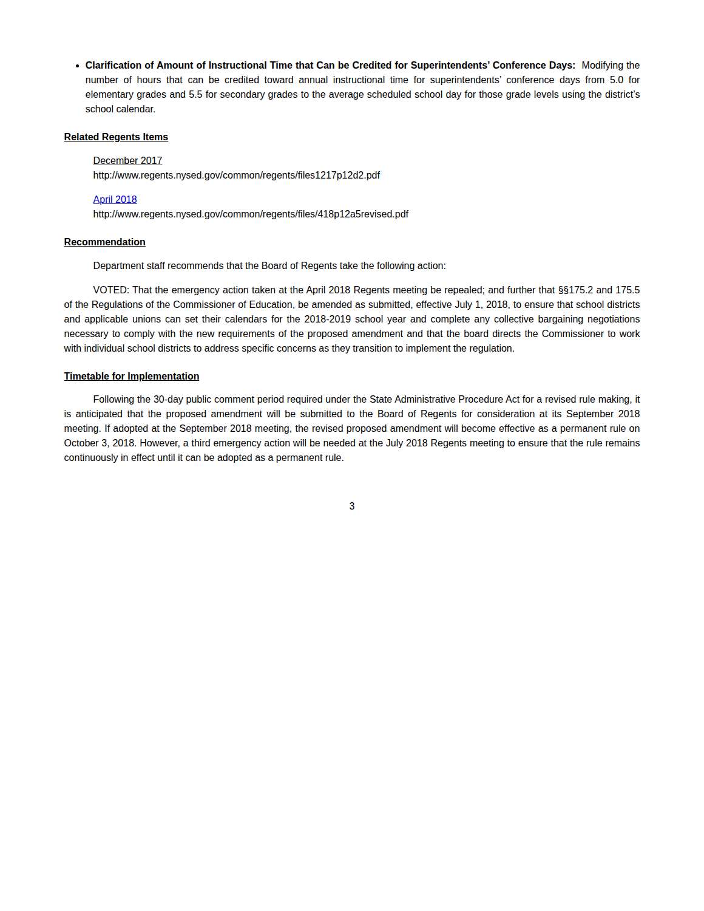Clarification of Amount of Instructional Time that Can be Credited for Superintendents’ Conference Days: Modifying the number of hours that can be credited toward annual instructional time for superintendents’ conference days from 5.0 for elementary grades and 5.5 for secondary grades to the average scheduled school day for those grade levels using the district’s school calendar.
Related Regents Items
December 2017
http://www.regents.nysed.gov/common/regents/files1217p12d2.pdf
April 2018
http://www.regents.nysed.gov/common/regents/files/418p12a5revised.pdf
Recommendation
Department staff recommends that the Board of Regents take the following action:
VOTED: That the emergency action taken at the April 2018 Regents meeting be repealed; and further that §§175.2 and 175.5 of the Regulations of the Commissioner of Education, be amended as submitted, effective July 1, 2018, to ensure that school districts and applicable unions can set their calendars for the 2018-2019 school year and complete any collective bargaining negotiations necessary to comply with the new requirements of the proposed amendment and that the board directs the Commissioner to work with individual school districts to address specific concerns as they transition to implement the regulation.
Timetable for Implementation
Following the 30-day public comment period required under the State Administrative Procedure Act for a revised rule making, it is anticipated that the proposed amendment will be submitted to the Board of Regents for consideration at its September 2018 meeting. If adopted at the September 2018 meeting, the revised proposed amendment will become effective as a permanent rule on October 3, 2018. However, a third emergency action will be needed at the July 2018 Regents meeting to ensure that the rule remains continuously in effect until it can be adopted as a permanent rule.
3